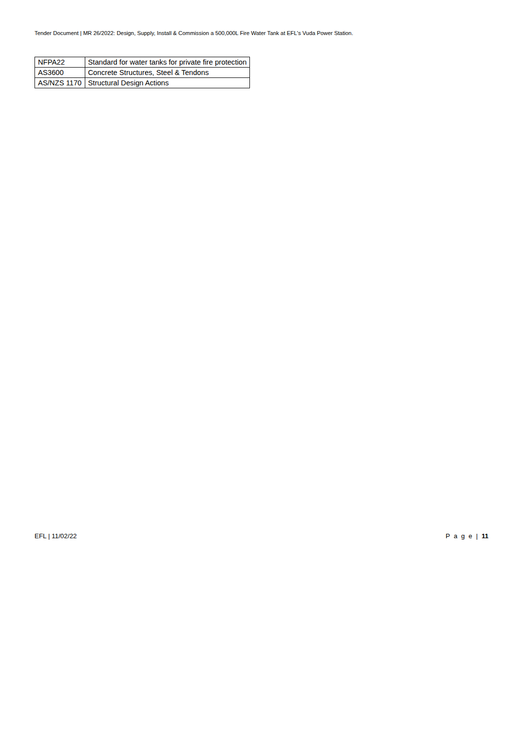Tender Document | MR 26/2022: Design, Supply, Install & Commission a 500,000L Fire Water Tank at EFL's Vuda Power Station.
| NFPA22 | Standard for water tanks for private fire protection |
| AS3600 | Concrete Structures, Steel & Tendons |
| AS/NZS 1170 | Structural Design Actions |
EFL | 11/02/22 P a g e | 11